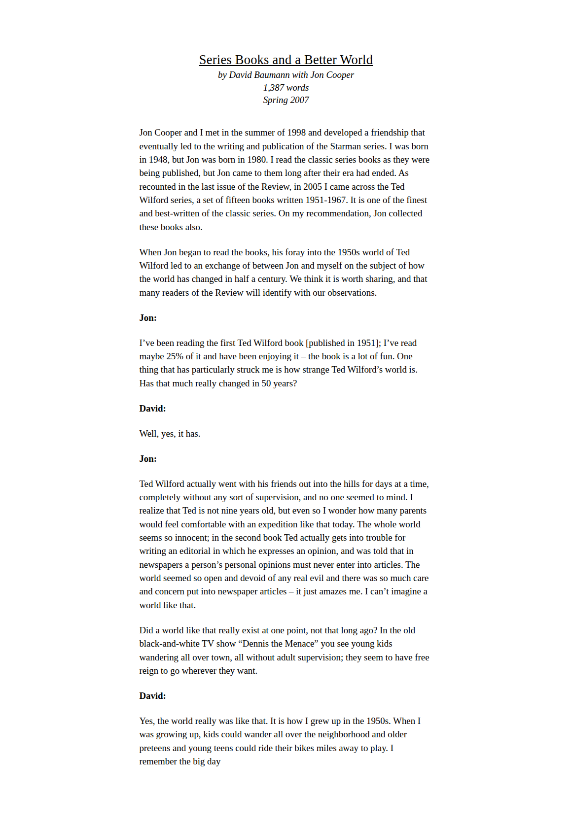Series Books and a Better World
by David Baumann with Jon Cooper
1,387 words
Spring 2007
Jon Cooper and I met in the summer of 1998 and developed a friendship that eventually led to the writing and publication of the Starman series. I was born in 1948, but Jon was born in 1980. I read the classic series books as they were being published, but Jon came to them long after their era had ended. As recounted in the last issue of the Review, in 2005 I came across the Ted Wilford series, a set of fifteen books written 1951-1967. It is one of the finest and best-written of the classic series. On my recommendation, Jon collected these books also.
When Jon began to read the books, his foray into the 1950s world of Ted Wilford led to an exchange of between Jon and myself on the subject of how the world has changed in half a century. We think it is worth sharing, and that many readers of the Review will identify with our observations.
Jon:
I’ve been reading the first Ted Wilford book [published in 1951]; I’ve read maybe 25% of it and have been enjoying it – the book is a lot of fun. One thing that has particularly struck me is how strange Ted Wilford’s world is. Has that much really changed in 50 years?
David:
Well, yes, it has.
Jon:
Ted Wilford actually went with his friends out into the hills for days at a time, completely without any sort of supervision, and no one seemed to mind. I realize that Ted is not nine years old, but even so I wonder how many parents would feel comfortable with an expedition like that today. The whole world seems so innocent; in the second book Ted actually gets into trouble for writing an editorial in which he expresses an opinion, and was told that in newspapers a person’s personal opinions must never enter into articles. The world seemed so open and devoid of any real evil and there was so much care and concern put into newspaper articles – it just amazes me. I can’t imagine a world like that.
Did a world like that really exist at one point, not that long ago? In the old black-and-white TV show “Dennis the Menace” you see young kids wandering all over town, all without adult supervision; they seem to have free reign to go wherever they want.
David:
Yes, the world really was like that. It is how I grew up in the 1950s. When I was growing up, kids could wander all over the neighborhood and older preteens and young teens could ride their bikes miles away to play. I remember the big day